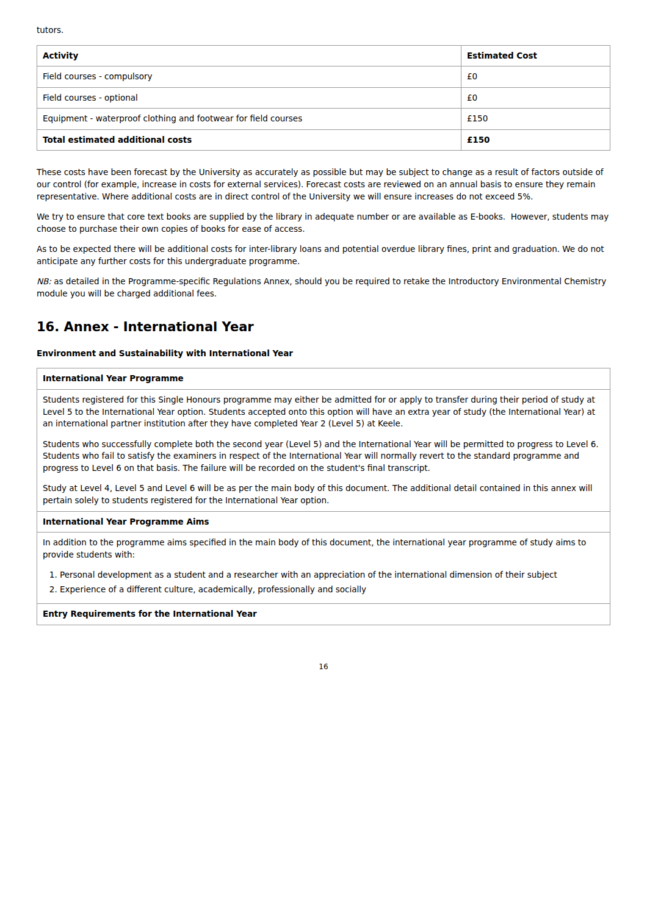tutors.
| Activity | Estimated Cost |
| --- | --- |
| Field courses - compulsory | £0 |
| Field courses - optional | £0 |
| Equipment - waterproof clothing and footwear for field courses | £150 |
| Total estimated additional costs | £150 |
These costs have been forecast by the University as accurately as possible but may be subject to change as a result of factors outside of our control (for example, increase in costs for external services). Forecast costs are reviewed on an annual basis to ensure they remain representative. Where additional costs are in direct control of the University we will ensure increases do not exceed 5%.
We try to ensure that core text books are supplied by the library in adequate number or are available as E-books. However, students may choose to purchase their own copies of books for ease of access.
As to be expected there will be additional costs for inter-library loans and potential overdue library fines, print and graduation. We do not anticipate any further costs for this undergraduate programme.
NB: as detailed in the Programme-specific Regulations Annex, should you be required to retake the Introductory Environmental Chemistry module you will be charged additional fees.
16. Annex - International Year
Environment and Sustainability with International Year
| International Year Programme |
| Students registered for this Single Honours programme may either be admitted for or apply to transfer during their period of study at Level 5 to the International Year option. Students accepted onto this option will have an extra year of study (the International Year) at an international partner institution after they have completed Year 2 (Level 5) at Keele. Students who successfully complete both the second year (Level 5) and the International Year will be permitted to progress to Level 6. Students who fail to satisfy the examiners in respect of the International Year will normally revert to the standard programme and progress to Level 6 on that basis. The failure will be recorded on the student's final transcript. Study at Level 4, Level 5 and Level 6 will be as per the main body of this document. The additional detail contained in this annex will pertain solely to students registered for the International Year option. |
| International Year Programme Aims |
| In addition to the programme aims specified in the main body of this document, the international year programme of study aims to provide students with: Personal development as a student and a researcher with an appreciation of the international dimension of their subject Experience of a different culture, academically, professionally and socially |
| Entry Requirements for the International Year |
16